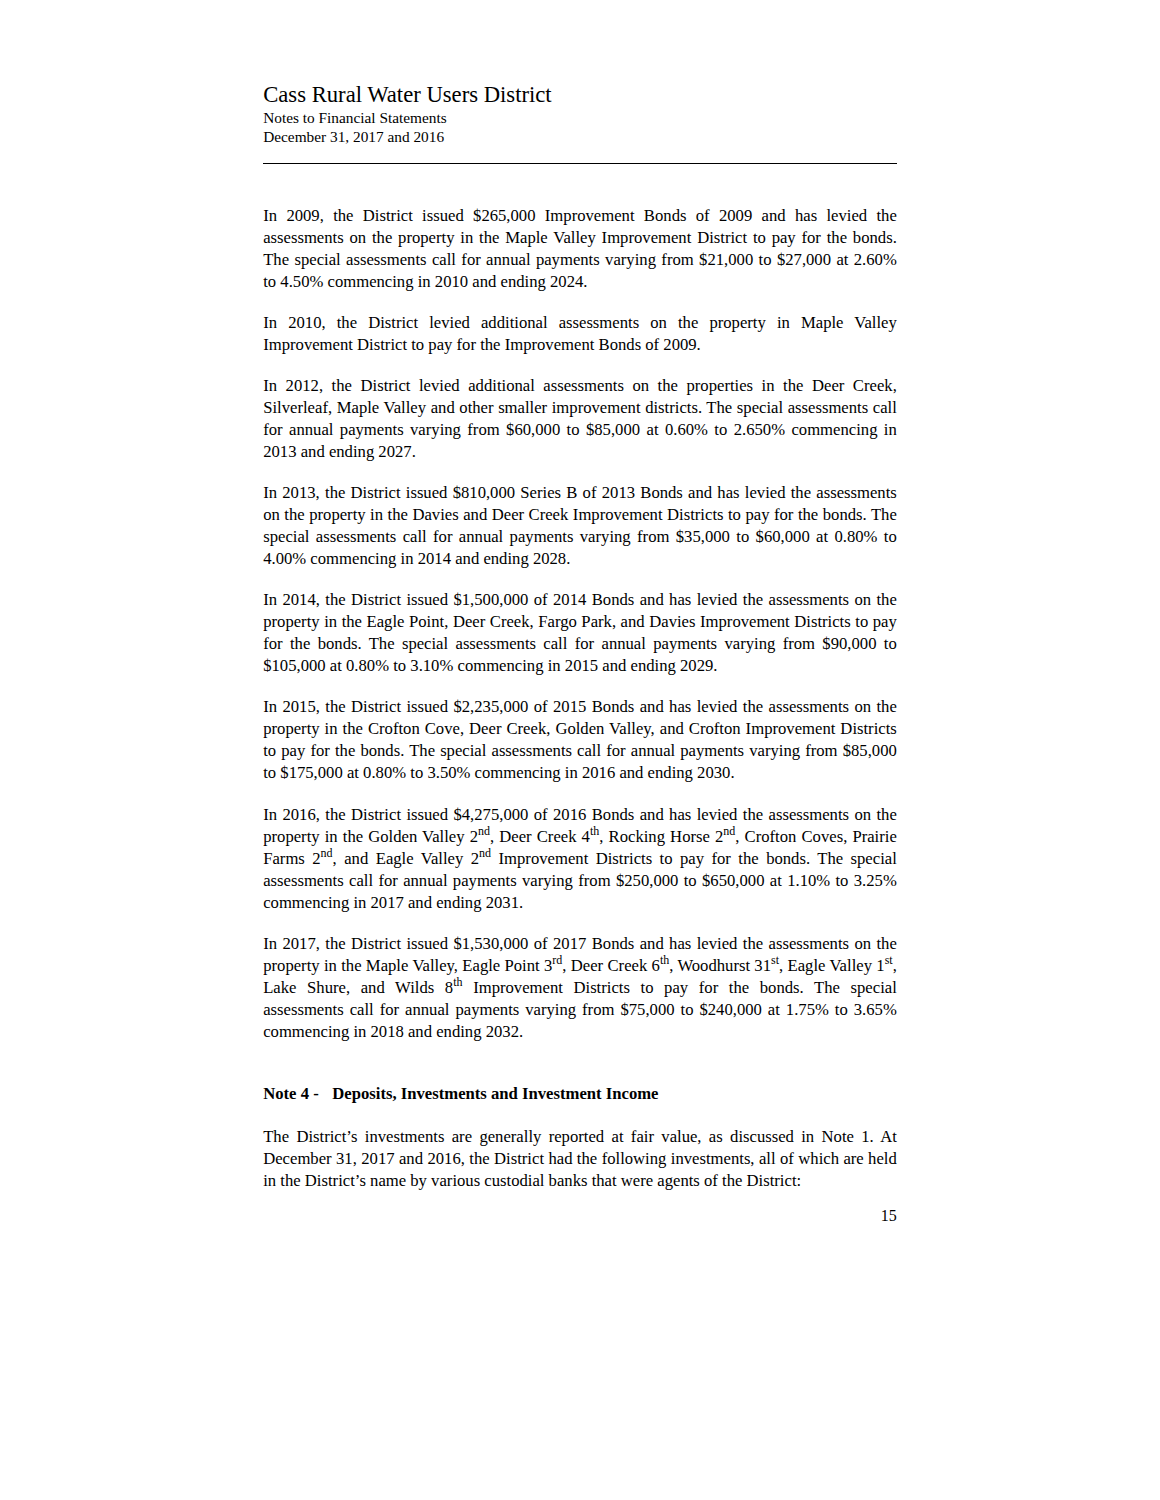Cass Rural Water Users District
Notes to Financial Statements
December 31, 2017 and 2016
In 2009, the District issued $265,000 Improvement Bonds of 2009 and has levied the assessments on the property in the Maple Valley Improvement District to pay for the bonds. The special assessments call for annual payments varying from $21,000 to $27,000 at 2.60% to 4.50% commencing in 2010 and ending 2024.
In 2010, the District levied additional assessments on the property in Maple Valley Improvement District to pay for the Improvement Bonds of 2009.
In 2012, the District levied additional assessments on the properties in the Deer Creek, Silverleaf, Maple Valley and other smaller improvement districts. The special assessments call for annual payments varying from $60,000 to $85,000 at 0.60% to 2.650% commencing in 2013 and ending 2027.
In 2013, the District issued $810,000 Series B of 2013 Bonds and has levied the assessments on the property in the Davies and Deer Creek Improvement Districts to pay for the bonds. The special assessments call for annual payments varying from $35,000 to $60,000 at 0.80% to 4.00% commencing in 2014 and ending 2028.
In 2014, the District issued $1,500,000 of 2014 Bonds and has levied the assessments on the property in the Eagle Point, Deer Creek, Fargo Park, and Davies Improvement Districts to pay for the bonds. The special assessments call for annual payments varying from $90,000 to $105,000 at 0.80% to 3.10% commencing in 2015 and ending 2029.
In 2015, the District issued $2,235,000 of 2015 Bonds and has levied the assessments on the property in the Crofton Cove, Deer Creek, Golden Valley, and Crofton Improvement Districts to pay for the bonds. The special assessments call for annual payments varying from $85,000 to $175,000 at 0.80% to 3.50% commencing in 2016 and ending 2030.
In 2016, the District issued $4,275,000 of 2016 Bonds and has levied the assessments on the property in the Golden Valley 2nd, Deer Creek 4th, Rocking Horse 2nd, Crofton Coves, Prairie Farms 2nd, and Eagle Valley 2nd Improvement Districts to pay for the bonds. The special assessments call for annual payments varying from $250,000 to $650,000 at 1.10% to 3.25% commencing in 2017 and ending 2031.
In 2017, the District issued $1,530,000 of 2017 Bonds and has levied the assessments on the property in the Maple Valley, Eagle Point 3rd, Deer Creek 6th, Woodhurst 31st, Eagle Valley 1st, Lake Shure, and Wilds 8th Improvement Districts to pay for the bonds. The special assessments call for annual payments varying from $75,000 to $240,000 at 1.75% to 3.65% commencing in 2018 and ending 2032.
Note 4 -Deposits, Investments and Investment Income
The District’s investments are generally reported at fair value, as discussed in Note 1. At December 31, 2017 and 2016, the District had the following investments, all of which are held in the District’s name by various custodial banks that were agents of the District:
15